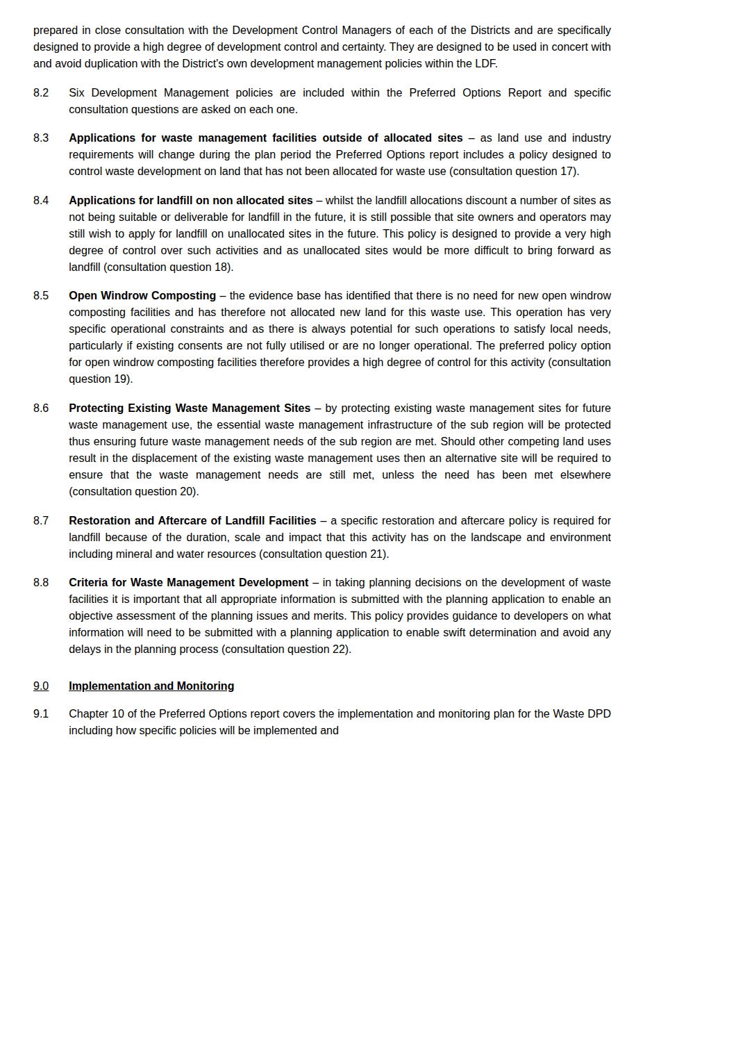prepared in close consultation with the Development Control Managers of each of the Districts and are specifically designed to provide a high degree of development control and certainty. They are designed to be used in concert with and avoid duplication with the District's own development management policies within the LDF.
8.2
Six Development Management policies are included within the Preferred Options Report and specific consultation questions are asked on each one.
8.3
Applications for waste management facilities outside of allocated sites – as land use and industry requirements will change during the plan period the Preferred Options report includes a policy designed to control waste development on land that has not been allocated for waste use (consultation question 17).
8.4
Applications for landfill on non allocated sites – whilst the landfill allocations discount a number of sites as not being suitable or deliverable for landfill in the future, it is still possible that site owners and operators may still wish to apply for landfill on unallocated sites in the future. This policy is designed to provide a very high degree of control over such activities and as unallocated sites would be more difficult to bring forward as landfill (consultation question 18).
8.5
Open Windrow Composting – the evidence base has identified that there is no need for new open windrow composting facilities and has therefore not allocated new land for this waste use. This operation has very specific operational constraints and as there is always potential for such operations to satisfy local needs, particularly if existing consents are not fully utilised or are no longer operational. The preferred policy option for open windrow composting facilities therefore provides a high degree of control for this activity (consultation question 19).
8.6
Protecting Existing Waste Management Sites – by protecting existing waste management sites for future waste management use, the essential waste management infrastructure of the sub region will be protected thus ensuring future waste management needs of the sub region are met. Should other competing land uses result in the displacement of the existing waste management uses then an alternative site will be required to ensure that the waste management needs are still met, unless the need has been met elsewhere (consultation question 20).
8.7
Restoration and Aftercare of Landfill Facilities – a specific restoration and aftercare policy is required for landfill because of the duration, scale and impact that this activity has on the landscape and environment including mineral and water resources (consultation question 21).
8.8
Criteria for Waste Management Development – in taking planning decisions on the development of waste facilities it is important that all appropriate information is submitted with the planning application to enable an objective assessment of the planning issues and merits. This policy provides guidance to developers on what information will need to be submitted with a planning application to enable swift determination and avoid any delays in the planning process (consultation question 22).
9.0 Implementation and Monitoring
9.1
Chapter 10 of the Preferred Options report covers the implementation and monitoring plan for the Waste DPD including how specific policies will be implemented and